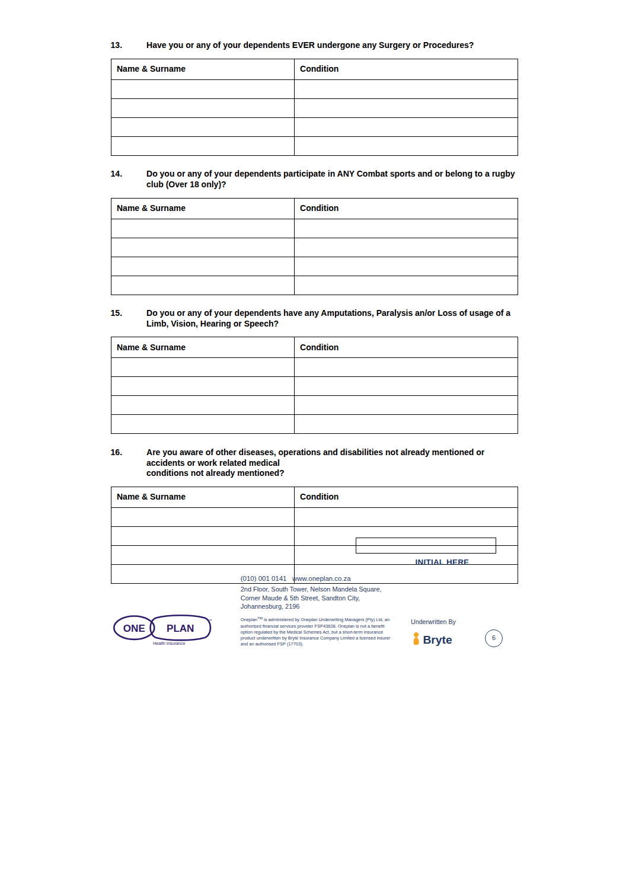13. Have you or any of your dependents EVER undergone any Surgery or Procedures?
| Name & Surname | Condition |
| --- | --- |
14. Do you or any of your dependents participate in ANY Combat sports and or belong to a rugby club (Over 18 only)?
| Name & Surname | Condition |
| --- | --- |
15. Do you or any of your dependents have any Amputations, Paralysis an/or Loss of usage of a Limb, Vision, Hearing or Speech?
| Name & Surname | Condition |
| --- | --- |
16. Are you aware of other diseases, operations and disabilities not already mentioned or accidents or work related medical conditions not already mentioned?
| Name & Surname | Condition |
| --- | --- |
INITIAL HERE
ONE PLAN ™ Health Insurance
(010) 001 0141 www.oneplan.co.za
2nd Floor, South Tower, Nelson Mandela Square, Corner Maude & 5th Street, Sandton City, Johannesburg, 2196
OneplanTM is administered by Oneplan Underwriting Managers (Pty) Ltd, an authorised financial services provider FSP43628. Oneplan is not a benefit option regulated by the Medical Schemes Act, but a short-term insurance product underwritten by Bryte Insurance Company Limited a licensed insurer and an authorised FSP (17703).
Underwritten By
Bryte
6